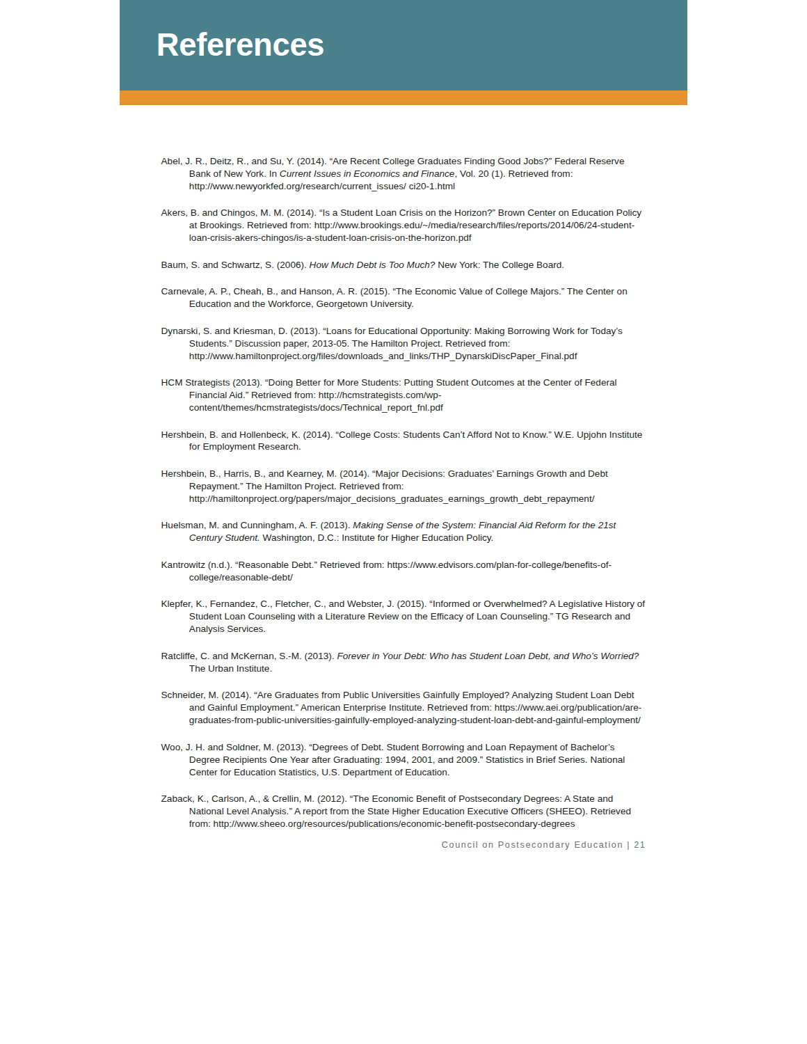References
Abel, J. R., Deitz, R., and Su, Y. (2014). “Are Recent College Graduates Finding Good Jobs?” Federal Reserve Bank of New York. In Current Issues in Economics and Finance, Vol. 20 (1). Retrieved from: http://www.newyorkfed.org/research/current_issues/ ci20-1.html
Akers, B. and Chingos, M. M. (2014). “Is a Student Loan Crisis on the Horizon?” Brown Center on Education Policy at Brookings. Retrieved from: http://www.brookings.edu/~/media/research/files/reports/2014/06/24-student-loan-crisis-akers-chingos/is-a-student-loan-crisis-on-the-horizon.pdf
Baum, S. and Schwartz, S. (2006). How Much Debt is Too Much? New York: The College Board.
Carnevale, A. P., Cheah, B., and Hanson, A. R. (2015). “The Economic Value of College Majors.” The Center on Education and the Workforce, Georgetown University.
Dynarski, S. and Kriesman, D. (2013). “Loans for Educational Opportunity: Making Borrowing Work for Today’s Students.” Discussion paper, 2013-05. The Hamilton Project. Retrieved from: http://www.hamiltonproject.org/files/downloads_and_links/THP_DynarskiDiscPaper_Final.pdf
HCM Strategists (2013). “Doing Better for More Students: Putting Student Outcomes at the Center of Federal Financial Aid.” Retrieved from: http://hcmstrategists.com/wp-content/themes/hcmstrategists/docs/Technical_report_fnl.pdf
Hershbein, B. and Hollenbeck, K. (2014). “College Costs: Students Can’t Afford Not to Know.” W.E. Upjohn Institute for Employment Research.
Hershbein, B., Harris, B., and Kearney, M. (2014). “Major Decisions: Graduates’ Earnings Growth and Debt Repayment.” The Hamilton Project. Retrieved from: http://hamiltonproject.org/papers/major_decisions_graduates_earnings_growth_debt_repayment/
Huelsman, M. and Cunningham, A. F. (2013). Making Sense of the System: Financial Aid Reform for the 21st Century Student. Washington, D.C.: Institute for Higher Education Policy.
Kantrowitz (n.d.). “Reasonable Debt.” Retrieved from: https://www.edvisors.com/plan-for-college/benefits-of-college/reasonable-debt/
Klepfer, K., Fernandez, C., Fletcher, C., and Webster, J. (2015). “Informed or Overwhelmed? A Legislative History of Student Loan Counseling with a Literature Review on the Efficacy of Loan Counseling.” TG Research and Analysis Services.
Ratcliffe, C. and McKernan, S.-M. (2013). Forever in Your Debt: Who has Student Loan Debt, and Who’s Worried? The Urban Institute.
Schneider, M. (2014). “Are Graduates from Public Universities Gainfully Employed? Analyzing Student Loan Debt and Gainful Employment.” American Enterprise Institute. Retrieved from: https://www.aei.org/publication/are-graduates-from-public-universities-gainfully-employed-analyzing-student-loan-debt-and-gainful-employment/
Woo, J. H. and Soldner, M. (2013). “Degrees of Debt. Student Borrowing and Loan Repayment of Bachelor’s Degree Recipients One Year after Graduating: 1994, 2001, and 2009.” Statistics in Brief Series. National Center for Education Statistics, U.S. Department of Education.
Zaback, K., Carlson, A., & Crellin, M. (2012). “The Economic Benefit of Postsecondary Degrees: A State and National Level Analysis.” A report from the State Higher Education Executive Officers (SHEEO). Retrieved from: http://www.sheeo.org/resources/publications/economic-benefit-postsecondary-degrees
Council on Postsecondary Education | 21